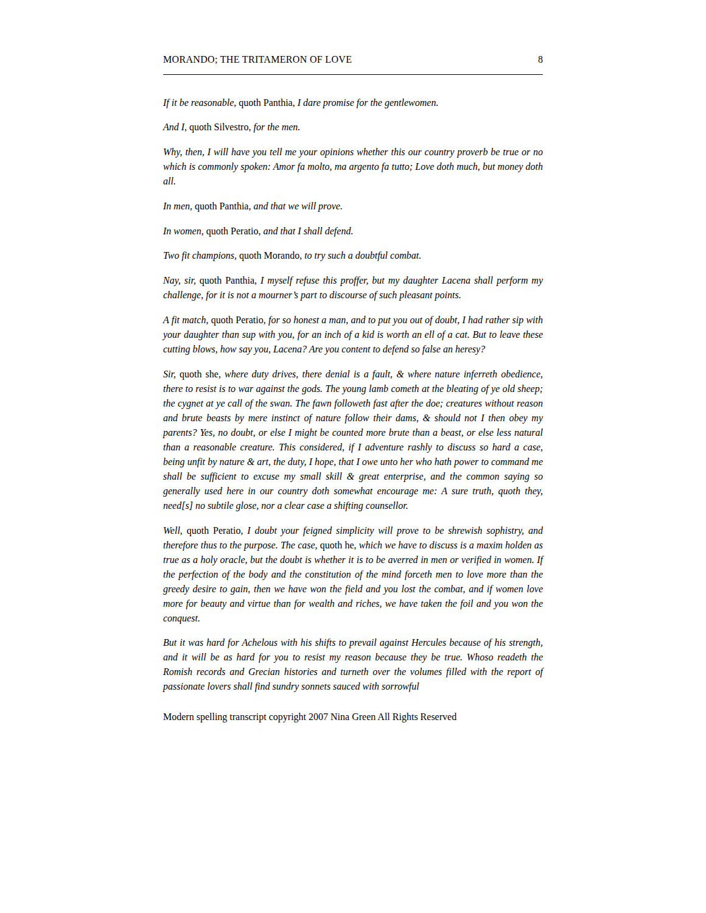MORANDO; THE TRITAMERON OF LOVE 8
If it be reasonable, quoth Panthia, I dare promise for the gentlewomen.
And I, quoth Silvestro, for the men.
Why, then, I will have you tell me your opinions whether this our country proverb be true or no which is commonly spoken: Amor fa molto, ma argento fa tutto; Love doth much, but money doth all.
In men, quoth Panthia, and that we will prove.
In women, quoth Peratio, and that I shall defend.
Two fit champions, quoth Morando, to try such a doubtful combat.
Nay, sir, quoth Panthia, I myself refuse this proffer, but my daughter Lacena shall perform my challenge, for it is not a mourner’s part to discourse of such pleasant points.
A fit match, quoth Peratio, for so honest a man, and to put you out of doubt, I had rather sip with your daughter than sup with you, for an inch of a kid is worth an ell of a cat. But to leave these cutting blows, how say you, Lacena? Are you content to defend so false an heresy?
Sir, quoth she, where duty drives, there denial is a fault, & where nature inferreth obedience, there to resist is to war against the gods. The young lamb cometh at the bleating of ye old sheep; the cygnet at ye call of the swan. The fawn followeth fast after the doe; creatures without reason and brute beasts by mere instinct of nature follow their dams, & should not I then obey my parents? Yes, no doubt, or else I might be counted more brute than a beast, or else less natural than a reasonable creature. This considered, if I adventure rashly to discuss so hard a case, being unfit by nature & art, the duty, I hope, that I owe unto her who hath power to command me shall be sufficient to excuse my small skill & great enterprise, and the common saying so generally used here in our country doth somewhat encourage me: A sure truth, quoth they, need[s] no subtile glose, nor a clear case a shifting counsellor.
Well, quoth Peratio, I doubt your feigned simplicity will prove to be shrewish sophistry, and therefore thus to the purpose. The case, quoth he, which we have to discuss is a maxim holden as true as a holy oracle, but the doubt is whether it is to be averred in men or verified in women. If the perfection of the body and the constitution of the mind forceth men to love more than the greedy desire to gain, then we have won the field and you lost the combat, and if women love more for beauty and virtue than for wealth and riches, we have taken the foil and you won the conquest.
But it was hard for Achelous with his shifts to prevail against Hercules because of his strength, and it will be as hard for you to resist my reason because they be true. Whoso readeth the Romish records and Grecian histories and turneth over the volumes filled with the report of passionate lovers shall find sundry sonnets sauced with sorrowful
Modern spelling transcript copyright 2007 Nina Green All Rights Reserved